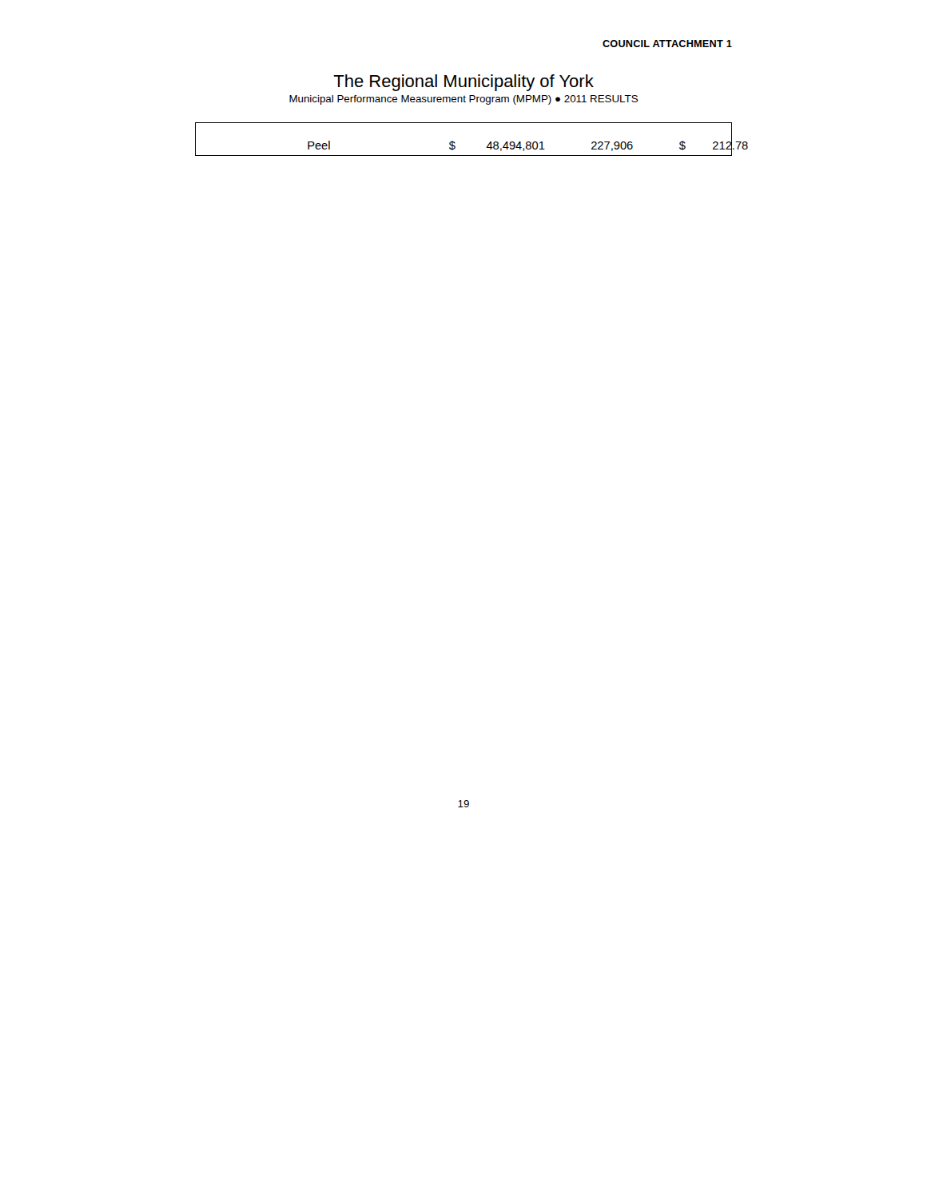COUNCIL ATTACHMENT 1
The Regional Municipality of York
Municipal Performance Measurement Program (MPMP) ● 2011 RESULTS
Peel $ 48,494,801 227,906 $ 212.78
19